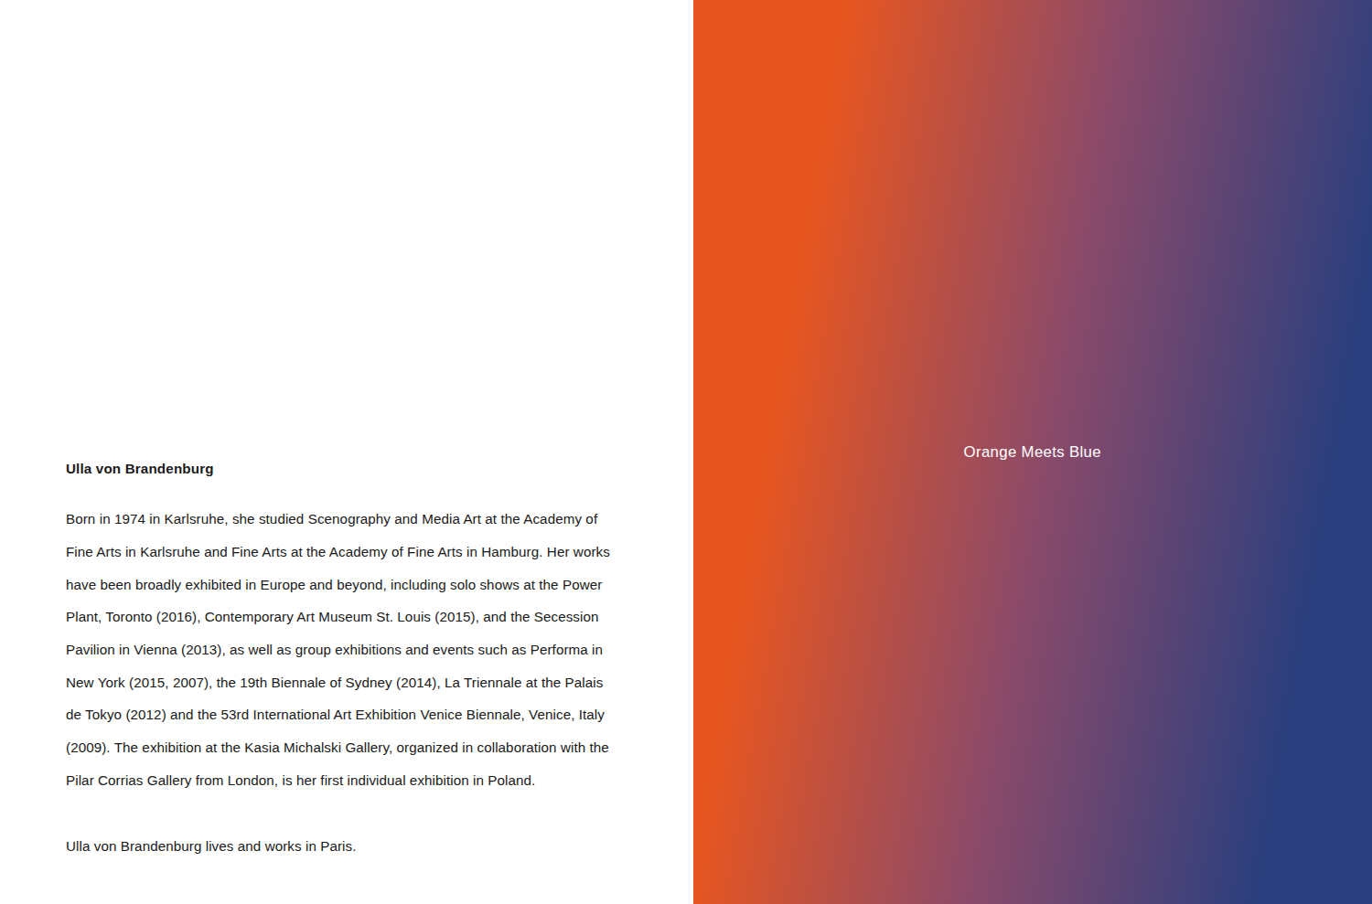Ulla von Brandenburg
Born in 1974 in Karlsruhe, she studied Scenography and Media Art at the Academy of Fine Arts in Karlsruhe and Fine Arts at the Academy of Fine Arts in Hamburg. Her works have been broadly exhibited in Europe and beyond, including solo shows at the Power Plant, Toronto (2016), Contemporary Art Museum St. Louis (2015), and the Secession Pavilion in Vienna (2013), as well as group exhibitions and events such as Performa in New York (2015, 2007), the 19th Biennale of Sydney (2014), La Triennale at the Palais de Tokyo (2012) and the 53rd International Art Exhibition Venice Biennale, Venice, Italy (2009). The exhibition at the Kasia Michalski Gallery, organized in collaboration with the Pilar Corrias Gallery from London, is her first individual exhibition in Poland.
Ulla von Brandenburg lives and works in Paris.
Orange Meets Blue